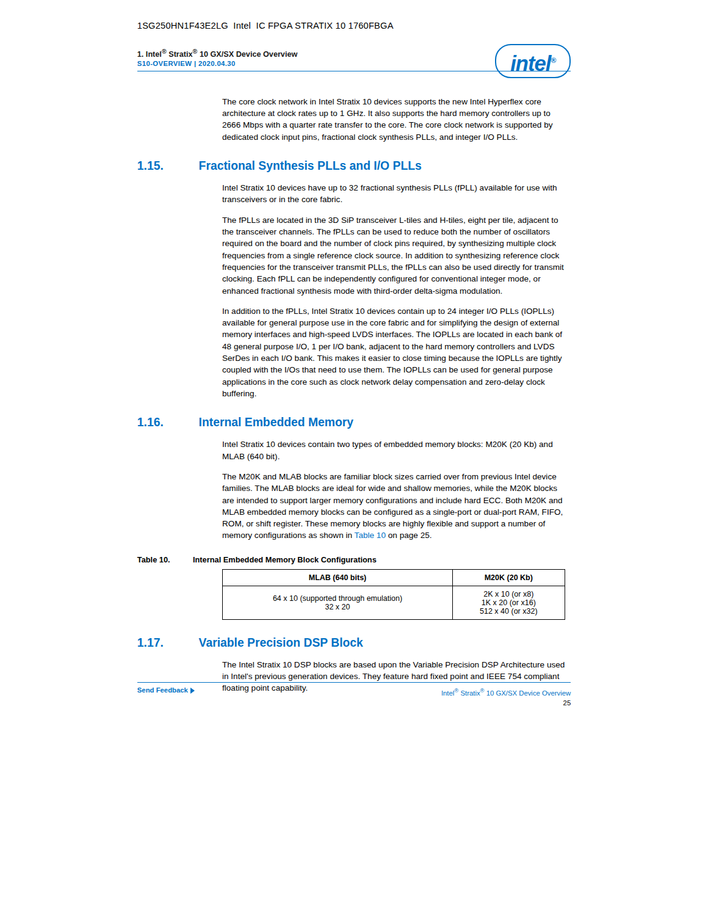1SG250HN1F43E2LG Intel IC FPGA STRATIX 10 1760FBGA
1. Intel® Stratix® 10 GX/SX Device Overview
S10-OVERVIEW | 2020.04.30
intel®
The core clock network in Intel Stratix 10 devices supports the new Intel Hyperflex core architecture at clock rates up to 1 GHz. It also supports the hard memory controllers up to 2666 Mbps with a quarter rate transfer to the core. The core clock network is supported by dedicated clock input pins, fractional clock synthesis PLLs, and integer I/O PLLs.
1.15. Fractional Synthesis PLLs and I/O PLLs
Intel Stratix 10 devices have up to 32 fractional synthesis PLLs (fPLL) available for use with transceivers or in the core fabric.
The fPLLs are located in the 3D SiP transceiver L-tiles and H-tiles, eight per tile, adjacent to the transceiver channels. The fPLLs can be used to reduce both the number of oscillators required on the board and the number of clock pins required, by synthesizing multiple clock frequencies from a single reference clock source. In addition to synthesizing reference clock frequencies for the transceiver transmit PLLs, the fPLLs can also be used directly for transmit clocking. Each fPLL can be independently configured for conventional integer mode, or enhanced fractional synthesis mode with third-order delta-sigma modulation.
In addition to the fPLLs, Intel Stratix 10 devices contain up to 24 integer I/O PLLs (IOPLLs) available for general purpose use in the core fabric and for simplifying the design of external memory interfaces and high-speed LVDS interfaces. The IOPLLs are located in each bank of 48 general purpose I/O, 1 per I/O bank, adjacent to the hard memory controllers and LVDS SerDes in each I/O bank. This makes it easier to close timing because the IOPLLs are tightly coupled with the I/Os that need to use them. The IOPLLs can be used for general purpose applications in the core such as clock network delay compensation and zero-delay clock buffering.
1.16. Internal Embedded Memory
Intel Stratix 10 devices contain two types of embedded memory blocks: M20K (20 Kb) and MLAB (640 bit).
The M20K and MLAB blocks are familiar block sizes carried over from previous Intel device families. The MLAB blocks are ideal for wide and shallow memories, while the M20K blocks are intended to support larger memory configurations and include hard ECC. Both M20K and MLAB embedded memory blocks can be configured as a single-port or dual-port RAM, FIFO, ROM, or shift register. These memory blocks are highly flexible and support a number of memory configurations as shown in Table 10 on page 25.
Table 10. Internal Embedded Memory Block Configurations
| MLAB (640 bits) | M20K (20 Kb) |
| --- | --- |
| 64 x 10 (supported through emulation) 32 x 20 | 2K x 10 (or x8) 1K x 20 (or x16) 512 x 40 (or x32) |
1.17. Variable Precision DSP Block
The Intel Stratix 10 DSP blocks are based upon the Variable Precision DSP Architecture used in Intel's previous generation devices. They feature hard fixed point and IEEE 754 compliant floating point capability.
Send Feedback
Intel® Stratix® 10 GX/SX Device Overview
25